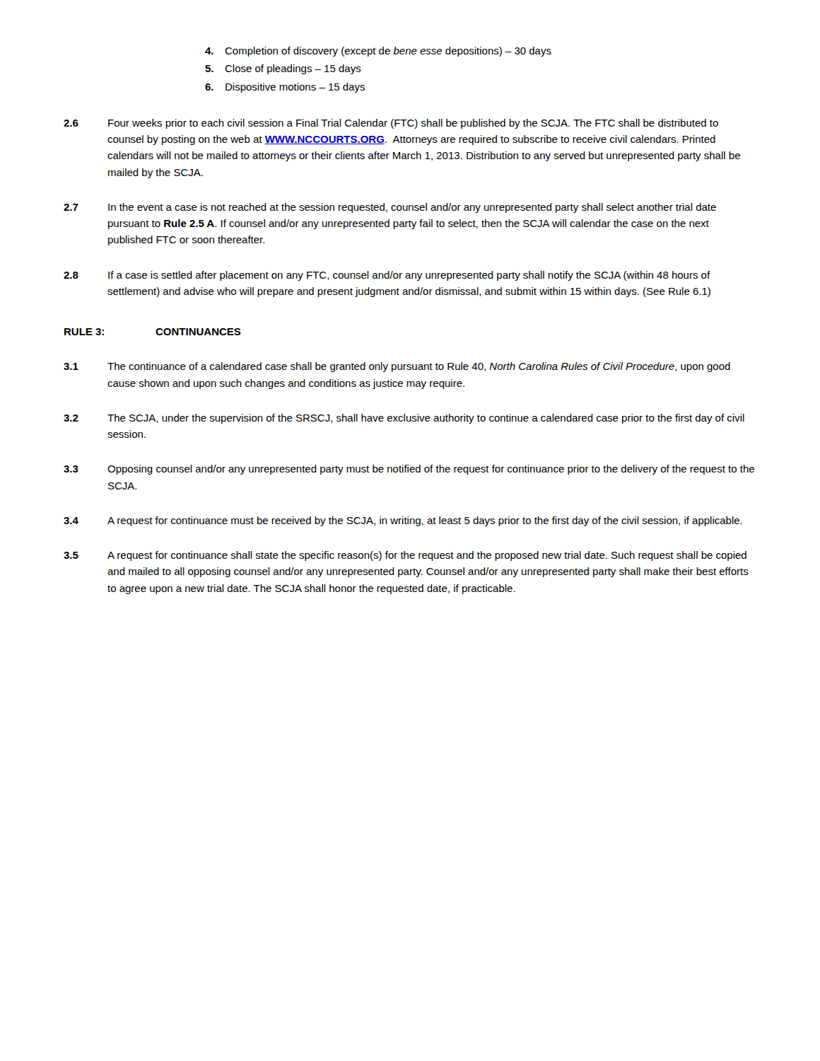4. Completion of discovery (except de bene esse depositions) – 30 days
5. Close of pleadings – 15 days
6. Dispositive motions – 15 days
2.6
Four weeks prior to each civil session a Final Trial Calendar (FTC) shall be published by the SCJA. The FTC shall be distributed to counsel by posting on the web at WWW.NCCOURTS.ORG. Attorneys are required to subscribe to receive civil calendars. Printed calendars will not be mailed to attorneys or their clients after March 1, 2013. Distribution to any served but unrepresented party shall be mailed by the SCJA.
2.7
In the event a case is not reached at the session requested, counsel and/or any unrepresented party shall select another trial date pursuant to Rule 2.5 A. If counsel and/or any unrepresented party fail to select, then the SCJA will calendar the case on the next published FTC or soon thereafter.
2.8
If a case is settled after placement on any FTC, counsel and/or any unrepresented party shall notify the SCJA (within 48 hours of settlement) and advise who will prepare and present judgment and/or dismissal, and submit within 15 within days. (See Rule 6.1)
RULE 3: CONTINUANCES
3.1
The continuance of a calendared case shall be granted only pursuant to Rule 40, North Carolina Rules of Civil Procedure, upon good cause shown and upon such changes and conditions as justice may require.
3.2
The SCJA, under the supervision of the SRSCJ, shall have exclusive authority to continue a calendared case prior to the first day of civil session.
3.3
Opposing counsel and/or any unrepresented party must be notified of the request for continuance prior to the delivery of the request to the SCJA.
3.4
A request for continuance must be received by the SCJA, in writing, at least 5 days prior to the first day of the civil session, if applicable.
3.5
A request for continuance shall state the specific reason(s) for the request and the proposed new trial date. Such request shall be copied and mailed to all opposing counsel and/or any unrepresented party. Counsel and/or any unrepresented party shall make their best efforts to agree upon a new trial date. The SCJA shall honor the requested date, if practicable.